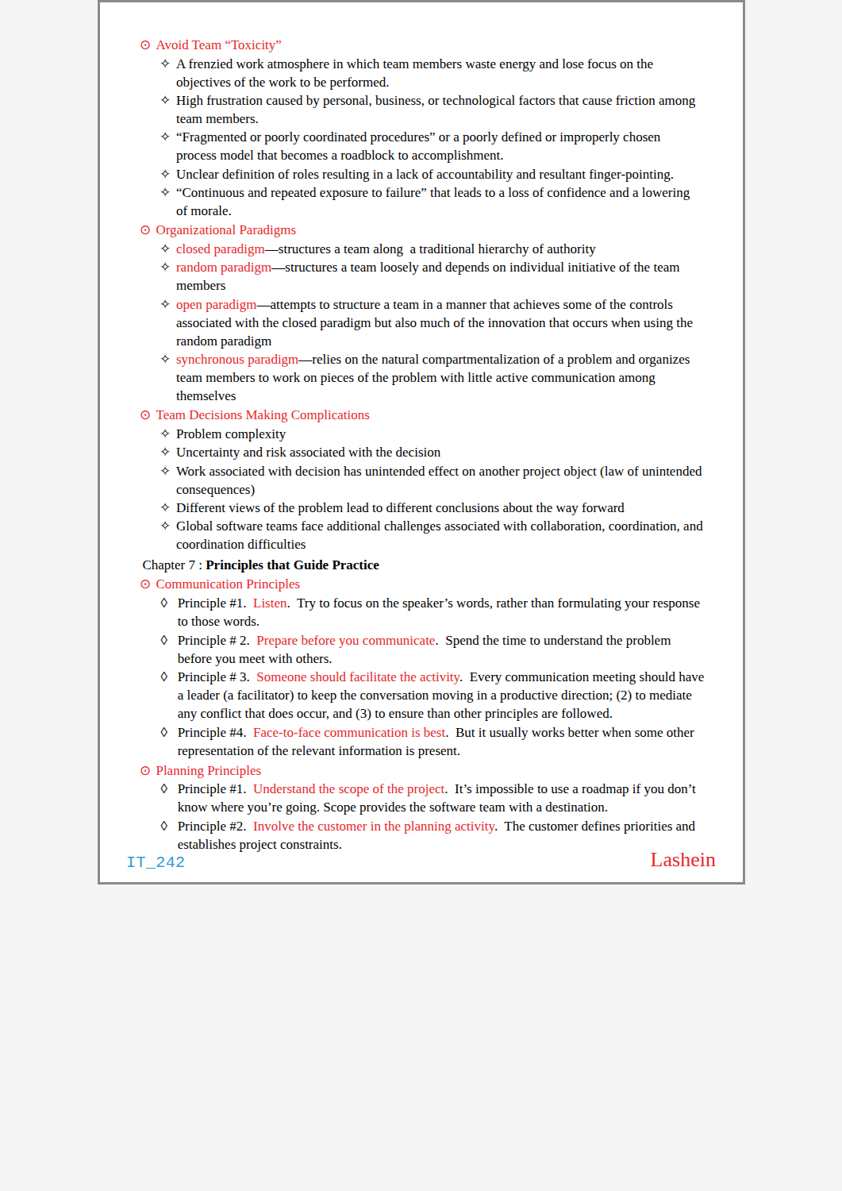Avoid Team “Toxicity”
A frenzied work atmosphere in which team members waste energy and lose focus on the objectives of the work to be performed.
High frustration caused by personal, business, or technological factors that cause friction among team members.
“Fragmented or poorly coordinated procedures” or a poorly defined or improperly chosen process model that becomes a roadblock to accomplishment.
Unclear definition of roles resulting in a lack of accountability and resultant finger-pointing.
“Continuous and repeated exposure to failure” that leads to a loss of confidence and a lowering of morale.
Organizational Paradigms
closed paradigm—structures a team along a traditional hierarchy of authority
random paradigm—structures a team loosely and depends on individual initiative of the team members
open paradigm—attempts to structure a team in a manner that achieves some of the controls associated with the closed paradigm but also much of the innovation that occurs when using the random paradigm
synchronous paradigm—relies on the natural compartmentalization of a problem and organizes team members to work on pieces of the problem with little active communication among themselves
Team Decisions Making Complications
Problem complexity
Uncertainty and risk associated with the decision
Work associated with decision has unintended effect on another project object (law of unintended consequences)
Different views of the problem lead to different conclusions about the way forward
Global software teams face additional challenges associated with collaboration, coordination, and coordination difficulties
Chapter 7 : Principles that Guide Practice
Communication Principles
Principle #1. Listen. Try to focus on the speaker’s words, rather than formulating your response to those words.
Principle # 2. Prepare before you communicate. Spend the time to understand the problem before you meet with others.
Principle # 3. Someone should facilitate the activity. Every communication meeting should have a leader (a facilitator) to keep the conversation moving in a productive direction; (2) to mediate any conflict that does occur, and (3) to ensure than other principles are followed.
Principle #4. Face-to-face communication is best. But it usually works better when some other representation of the relevant information is present.
Planning Principles
Principle #1. Understand the scope of the project. It’s impossible to use a roadmap if you don’t know where you’re going. Scope provides the software team with a destination.
Principle #2. Involve the customer in the planning activity. The customer defines priorities and establishes project constraints.
IT_242
Lashein